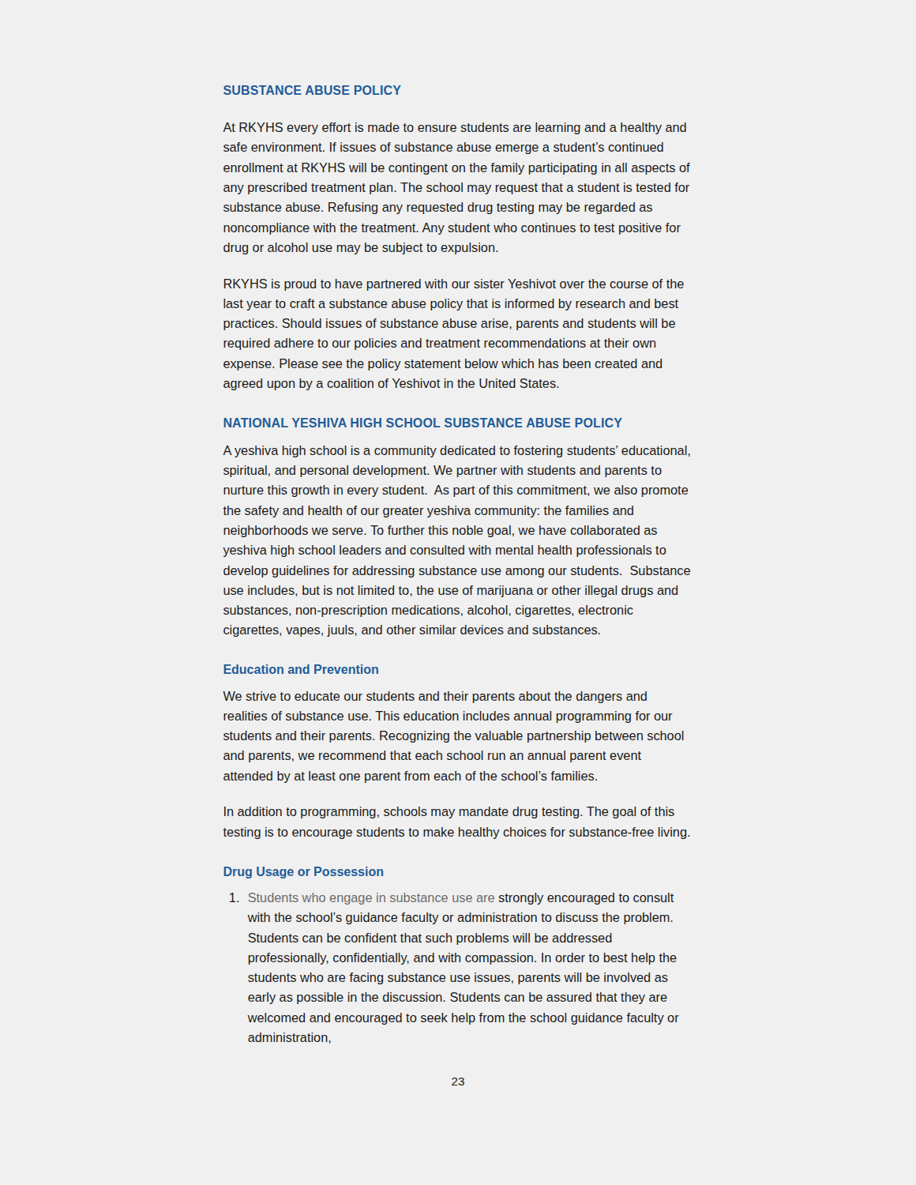SUBSTANCE ABUSE POLICY
At RKYHS every effort is made to ensure students are learning and a healthy and safe environment. If issues of substance abuse emerge a student’s continued enrollment at RKYHS will be contingent on the family participating in all aspects of any prescribed treatment plan. The school may request that a student is tested for substance abuse. Refusing any requested drug testing may be regarded as noncompliance with the treatment. Any student who continues to test positive for drug or alcohol use may be subject to expulsion.
RKYHS is proud to have partnered with our sister Yeshivot over the course of the last year to craft a substance abuse policy that is informed by research and best practices. Should issues of substance abuse arise, parents and students will be required adhere to our policies and treatment recommendations at their own expense. Please see the policy statement below which has been created and agreed upon by a coalition of Yeshivot in the United States.
NATIONAL YESHIVA HIGH SCHOOL SUBSTANCE ABUSE POLICY
A yeshiva high school is a community dedicated to fostering students’ educational, spiritual, and personal development. We partner with students and parents to nurture this growth in every student. As part of this commitment, we also promote the safety and health of our greater yeshiva community: the families and neighborhoods we serve. To further this noble goal, we have collaborated as yeshiva high school leaders and consulted with mental health professionals to develop guidelines for addressing substance use among our students. Substance use includes, but is not limited to, the use of marijuana or other illegal drugs and substances, non-prescription medications, alcohol, cigarettes, electronic cigarettes, vapes, juuls, and other similar devices and substances.
Education and Prevention
We strive to educate our students and their parents about the dangers and realities of substance use. This education includes annual programming for our students and their parents. Recognizing the valuable partnership between school and parents, we recommend that each school run an annual parent event attended by at least one parent from each of the school’s families.
In addition to programming, schools may mandate drug testing. The goal of this testing is to encourage students to make healthy choices for substance-free living.
Drug Usage or Possession
Students who engage in substance use are strongly encouraged to consult with the school’s guidance faculty or administration to discuss the problem. Students can be confident that such problems will be addressed professionally, confidentially, and with compassion. In order to best help the students who are facing substance use issues, parents will be involved as early as possible in the discussion. Students can be assured that they are welcomed and encouraged to seek help from the school guidance faculty or administration,
23